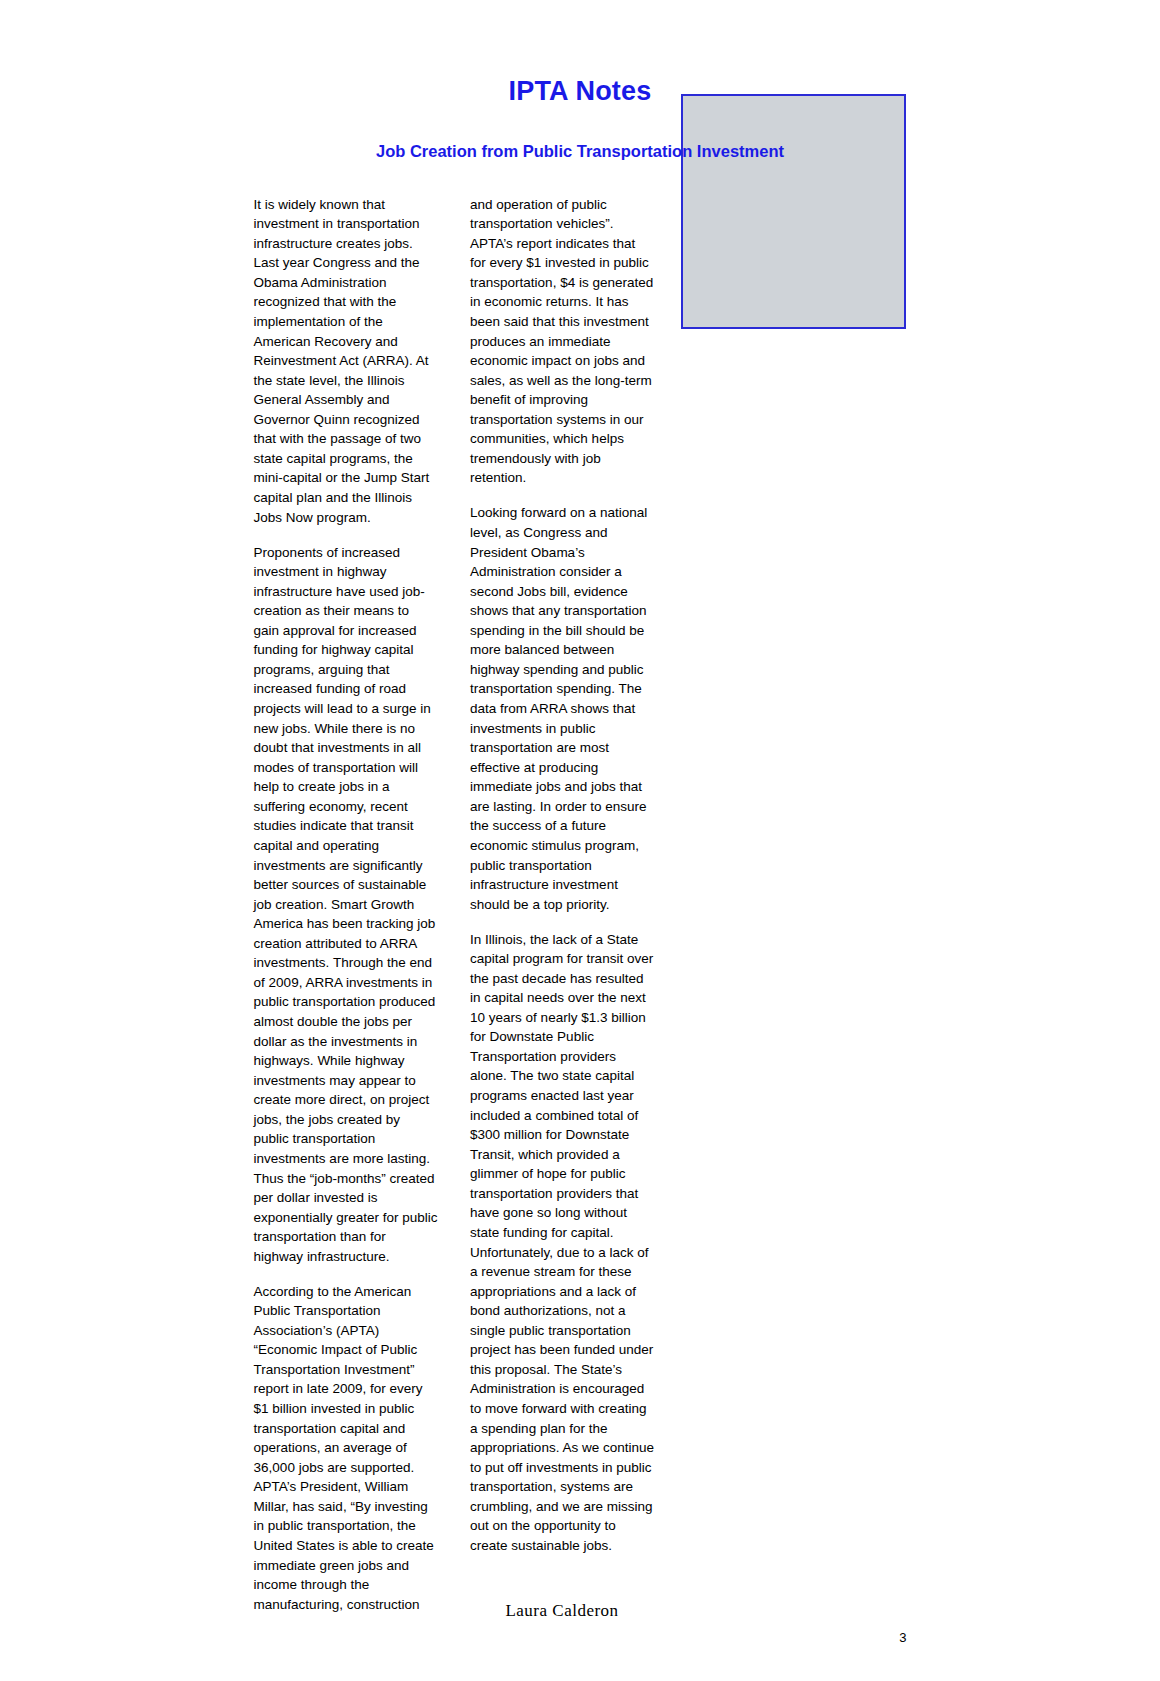IPTA Notes
Job Creation from Public Transportation Investment
It is widely known that investment in transportation infrastructure creates jobs. Last year Congress and the Obama Administration recognized that with the implementation of the American Recovery and Reinvestment Act (ARRA). At the state level, the Illinois General Assembly and Governor Quinn recognized that with the passage of two state capital programs, the mini-capital or the Jump Start capital plan and the Illinois Jobs Now program.
Proponents of increased investment in highway infrastructure have used job-creation as their means to gain approval for increased funding for highway capital programs, arguing that increased funding of road projects will lead to a surge in new jobs. While there is no doubt that investments in all modes of transportation will help to create jobs in a suffering economy, recent studies indicate that transit capital and operating investments are significantly better sources of sustainable job creation. Smart Growth America has been tracking job creation attributed to ARRA investments. Through the end of 2009, ARRA investments in public transportation produced almost double the jobs per dollar as the investments in highways. While highway investments may appear to create more direct, on project jobs, the jobs created by public transportation investments are more lasting. Thus the “job-months” created per dollar invested is exponentially greater for public transportation than for highway infrastructure.
According to the American Public Transportation Association’s (APTA) “Economic Impact of Public Transportation Investment” report in late 2009, for every $1 billion invested in public transportation capital and operations, an average of 36,000 jobs are supported. APTA’s President, William Millar, has said, “By investing in public transportation, the United States is able to create immediate green jobs and income through the manufacturing, construction and operation of public transportation vehicles”. APTA’s report indicates that for every $1 invested in public transportation, $4 is generated in economic returns. It has been said that this investment produces an immediate economic impact on jobs and sales, as well as the long-term benefit of improving transportation systems in our communities, which helps tremendously with job retention.
Looking forward on a national level, as Congress and President Obama’s Administration consider a second Jobs bill, evidence shows that any transportation spending in the bill should be more balanced between highway spending and public transportation spending. The data from ARRA shows that investments in public transportation are most effective at producing immediate jobs and jobs that are lasting. In order to ensure the success of a future economic stimulus program, public transportation infrastructure investment should be a top priority.
In Illinois, the lack of a State capital program for transit over the past decade has resulted in capital needs over the next 10 years of nearly $1.3 billion for Downstate Public Transportation providers alone. The two state capital programs enacted last year included a combined total of $300 million for Downstate Transit, which provided a glimmer of hope for public transportation providers that have gone so long without state funding for capital. Unfortunately, due to a lack of a revenue stream for these appropriations and a lack of bond authorizations, not a single public transportation project has been funded under this proposal. The State’s Administration is encouraged to move forward with creating a spending plan for the appropriations. As we continue to put off investments in public transportation, systems are crumbling, and we are missing out on the opportunity to create sustainable jobs.
Laura Calderon
3